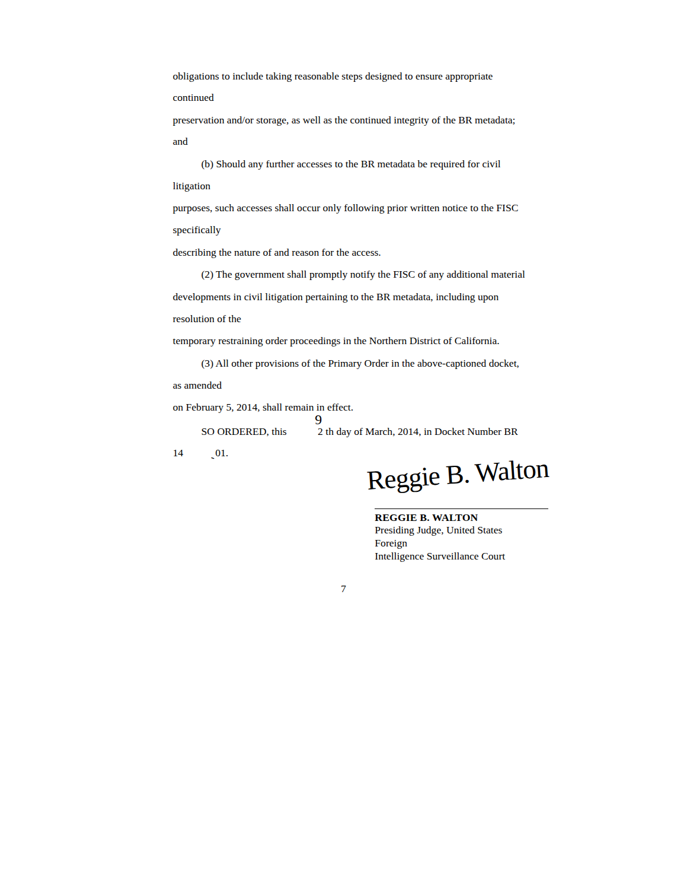obligations to include taking reasonable steps designed to ensure appropriate continued
preservation and/or storage, as well as the continued integrity of the BR metadata; and
(b) Should any further accesses to the BR metadata be required for civil litigation
purposes, such accesses shall occur only following prior written notice to the FISC specifically
describing the nature of and reason for the access.
(2) The government shall promptly notify the FISC of any additional material
developments in civil litigation pertaining to the BR metadata, including upon resolution of the
temporary restraining order proceedings in the Northern District of California.
(3) All other provisions of the Primary Order in the above-captioned docket, as amended
on February 5, 2014, shall remain in effect.
SO ORDERED, this 92 th day of March, 2014, in Docket Number BR 14-01.
Reggie B. Walton
REGGIE B. WALTON
Presiding Judge, United States Foreign
Intelligence Surveillance Court
7